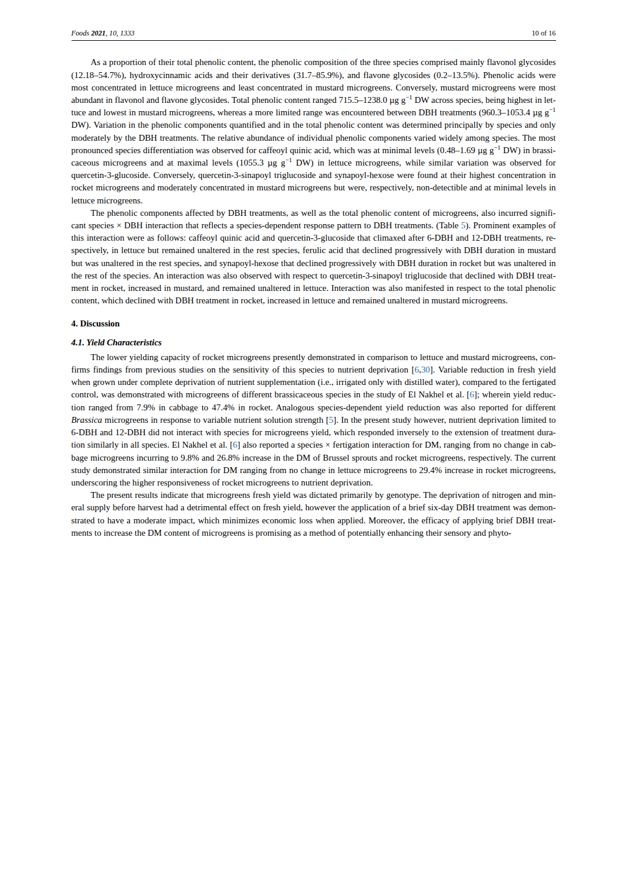Foods 2021, 10, 1333 10 of 16
As a proportion of their total phenolic content, the phenolic composition of the three species comprised mainly flavonol glycosides (12.18–54.7%), hydroxycinnamic acids and their derivatives (31.7–85.9%), and flavone glycosides (0.2–13.5%). Phenolic acids were most concentrated in lettuce microgreens and least concentrated in mustard microgreens. Conversely, mustard microgreens were most abundant in flavonol and flavone glycosides. Total phenolic content ranged 715.5–1238.0 µg g−1 DW across species, being highest in lettuce and lowest in mustard microgreens, whereas a more limited range was encountered between DBH treatments (960.3–1053.4 µg g−1 DW). Variation in the phenolic components quantified and in the total phenolic content was determined principally by species and only moderately by the DBH treatments. The relative abundance of individual phenolic components varied widely among species. The most pronounced species differentiation was observed for caffeoyl quinic acid, which was at minimal levels (0.48–1.69 µg g−1 DW) in brassicaceous microgreens and at maximal levels (1055.3 µg g−1 DW) in lettuce microgreens, while similar variation was observed for quercetin-3-glucoside. Conversely, quercetin-3-sinapoyl triglucoside and synapoyl-hexose were found at their highest concentration in rocket microgreens and moderately concentrated in mustard microgreens but were, respectively, non-detectible and at minimal levels in lettuce microgreens.
The phenolic components affected by DBH treatments, as well as the total phenolic content of microgreens, also incurred significant species × DBH interaction that reflects a species-dependent response pattern to DBH treatments. (Table 5). Prominent examples of this interaction were as follows: caffeoyl quinic acid and quercetin-3-glucoside that climaxed after 6-DBH and 12-DBH treatments, respectively, in lettuce but remained unaltered in the rest species, ferulic acid that declined progressively with DBH duration in mustard but was unaltered in the rest species, and synapoyl-hexose that declined progressively with DBH duration in rocket but was unaltered in the rest of the species. An interaction was also observed with respect to quercetin-3-sinapoyl triglucoside that declined with DBH treatment in rocket, increased in mustard, and remained unaltered in lettuce. Interaction was also manifested in respect to the total phenolic content, which declined with DBH treatment in rocket, increased in lettuce and remained unaltered in mustard microgreens.
4. Discussion
4.1. Yield Characteristics
The lower yielding capacity of rocket microgreens presently demonstrated in comparison to lettuce and mustard microgreens, confirms findings from previous studies on the sensitivity of this species to nutrient deprivation [6,30]. Variable reduction in fresh yield when grown under complete deprivation of nutrient supplementation (i.e., irrigated only with distilled water), compared to the fertigated control, was demonstrated with microgreens of different brassicaceous species in the study of El Nakhel et al. [6]; wherein yield reduction ranged from 7.9% in cabbage to 47.4% in rocket. Analogous species-dependent yield reduction was also reported for different Brassica microgreens in response to variable nutrient solution strength [5]. In the present study however, nutrient deprivation limited to 6-DBH and 12-DBH did not interact with species for microgreens yield, which responded inversely to the extension of treatment duration similarly in all species. El Nakhel et al. [6] also reported a species × fertigation interaction for DM, ranging from no change in cabbage microgreens incurring to 9.8% and 26.8% increase in the DM of Brussel sprouts and rocket microgreens, respectively. The current study demonstrated similar interaction for DM ranging from no change in lettuce microgreens to 29.4% increase in rocket microgreens, underscoring the higher responsiveness of rocket microgreens to nutrient deprivation.
The present results indicate that microgreens fresh yield was dictated primarily by genotype. The deprivation of nitrogen and mineral supply before harvest had a detrimental effect on fresh yield, however the application of a brief six-day DBH treatment was demonstrated to have a moderate impact, which minimizes economic loss when applied. Moreover, the efficacy of applying brief DBH treatments to increase the DM content of microgreens is promising as a method of potentially enhancing their sensory and phyto-